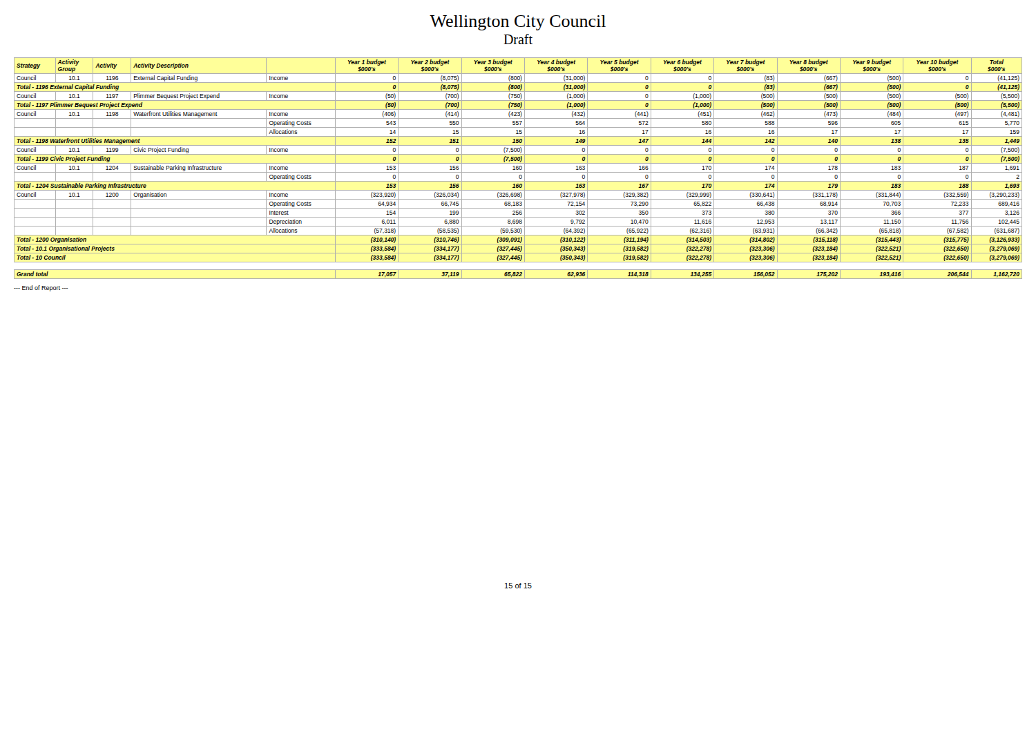Wellington City Council
Draft
| Strategy | Activity Group | Activity | Activity Description | | Year 1 budget $000's | Year 2 budget $000's | Year 3 budget $000's | Year 4 budget $000's | Year 5 budget $000's | Year 6 budget $000's | Year 7 budget $000's | Year 8 budget $000's | Year 9 budget $000's | Year 10 budget $000's | Total $000's |
| --- | --- | --- | --- | --- | --- | --- | --- | --- | --- | --- | --- | --- | --- | --- | --- |
| Council | 10.1 | 1196 | External Capital Funding | Income | 0 | (8,075) | (800) | (31,000) | 0 | 0 | (83) | (667) | (500) | 0 | (41,125) |
| Total - 1196 External Capital Funding | 0 | (8,075) | (800) | (31,000) | 0 | 0 | (83) | (667) | (500) | 0 | (41,125) |
| Council | 10.1 | 1197 | Plimmer Bequest Project Expend | Income | (50) | (700) | (750) | (1,000) | 0 | (1,000) | (500) | (500) | (500) | (500) | (5,500) |
| Total - 1197 Plimmer Bequest Project Expend | (50) | (700) | (750) | (1,000) | 0 | (1,000) | (500) | (500) | (500) | (500) | (5,500) |
| Council | 10.1 | 1198 | Waterfront Utilities Management | Income | (406) | (414) | (423) | (432) | (441) | (451) | (462) | (473) | (484) | (497) | (4,481) |
| | | | | Operating Costs | 543 | 550 | 557 | 564 | 572 | 580 | 588 | 596 | 605 | 615 | 5,770 |
| | | | | Allocations | 14 | 15 | 15 | 16 | 17 | 16 | 16 | 17 | 17 | 17 | 159 |
| Total - 1198 Waterfront Utilities Management | 152 | 151 | 150 | 149 | 147 | 144 | 142 | 140 | 138 | 135 | 1,449 |
| Council | 10.1 | 1199 | Civic Project Funding | Income | 0 | 0 | (7,500) | 0 | 0 | 0 | 0 | 0 | 0 | 0 | (7,500) |
| Total - 1199 Civic Project Funding | 0 | 0 | (7,500) | 0 | 0 | 0 | 0 | 0 | 0 | 0 | (7,500) |
| Council | 10.1 | 1204 | Sustainable Parking Infrastructure | Income | 153 | 156 | 160 | 163 | 166 | 170 | 174 | 178 | 183 | 187 | 1,691 |
| | | | | Operating Costs | 0 | 0 | 0 | 0 | 0 | 0 | 0 | 0 | 0 | 0 | 2 |
| Total - 1204 Sustainable Parking Infrastructure | 153 | 156 | 160 | 163 | 167 | 170 | 174 | 179 | 183 | 188 | 1,693 |
| Council | 10.1 | 1200 | Organisation | Income | (323,920) | (326,034) | (326,698) | (327,978) | (329,382) | (329,999) | (330,641) | (331,178) | (331,844) | (332,559) | (3,290,233) |
| | | | | Operating Costs | 64,934 | 66,745 | 68,183 | 72,154 | 73,290 | 65,822 | 66,438 | 68,914 | 70,703 | 72,233 | 689,416 |
| | | | | Interest | 154 | 199 | 256 | 302 | 350 | 373 | 380 | 370 | 366 | 377 | 3,126 |
| | | | | Depreciation | 6,011 | 6,880 | 8,698 | 9,792 | 10,470 | 11,616 | 12,953 | 13,117 | 11,150 | 11,756 | 102,445 |
| | | | | Allocations | (57,318) | (58,535) | (59,530) | (64,392) | (65,922) | (62,316) | (63,931) | (66,342) | (65,818) | (67,582) | (631,687) |
| Total - 1200 Organisation | (310,140) | (310,746) | (309,091) | (310,122) | (311,194) | (314,503) | (314,802) | (315,118) | (315,443) | (315,775) | (3,126,933) |
| Total - 10.1 Organisational Projects | (333,584) | (334,177) | (327,445) | (350,343) | (319,582) | (322,278) | (323,306) | (323,184) | (322,521) | (322,650) | (3,279,069) |
| Total - 10 Council | (333,584) | (334,177) | (327,445) | (350,343) | (319,582) | (322,278) | (323,306) | (323,184) | (322,521) | (322,650) | (3,279,069) |
| Grand total | 17,057 | 37,119 | 65,822 | 62,936 | 114,318 | 134,255 | 156,052 | 175,202 | 193,416 | 206,544 | 1,162,720 |
--- End of Report ---
15 of 15